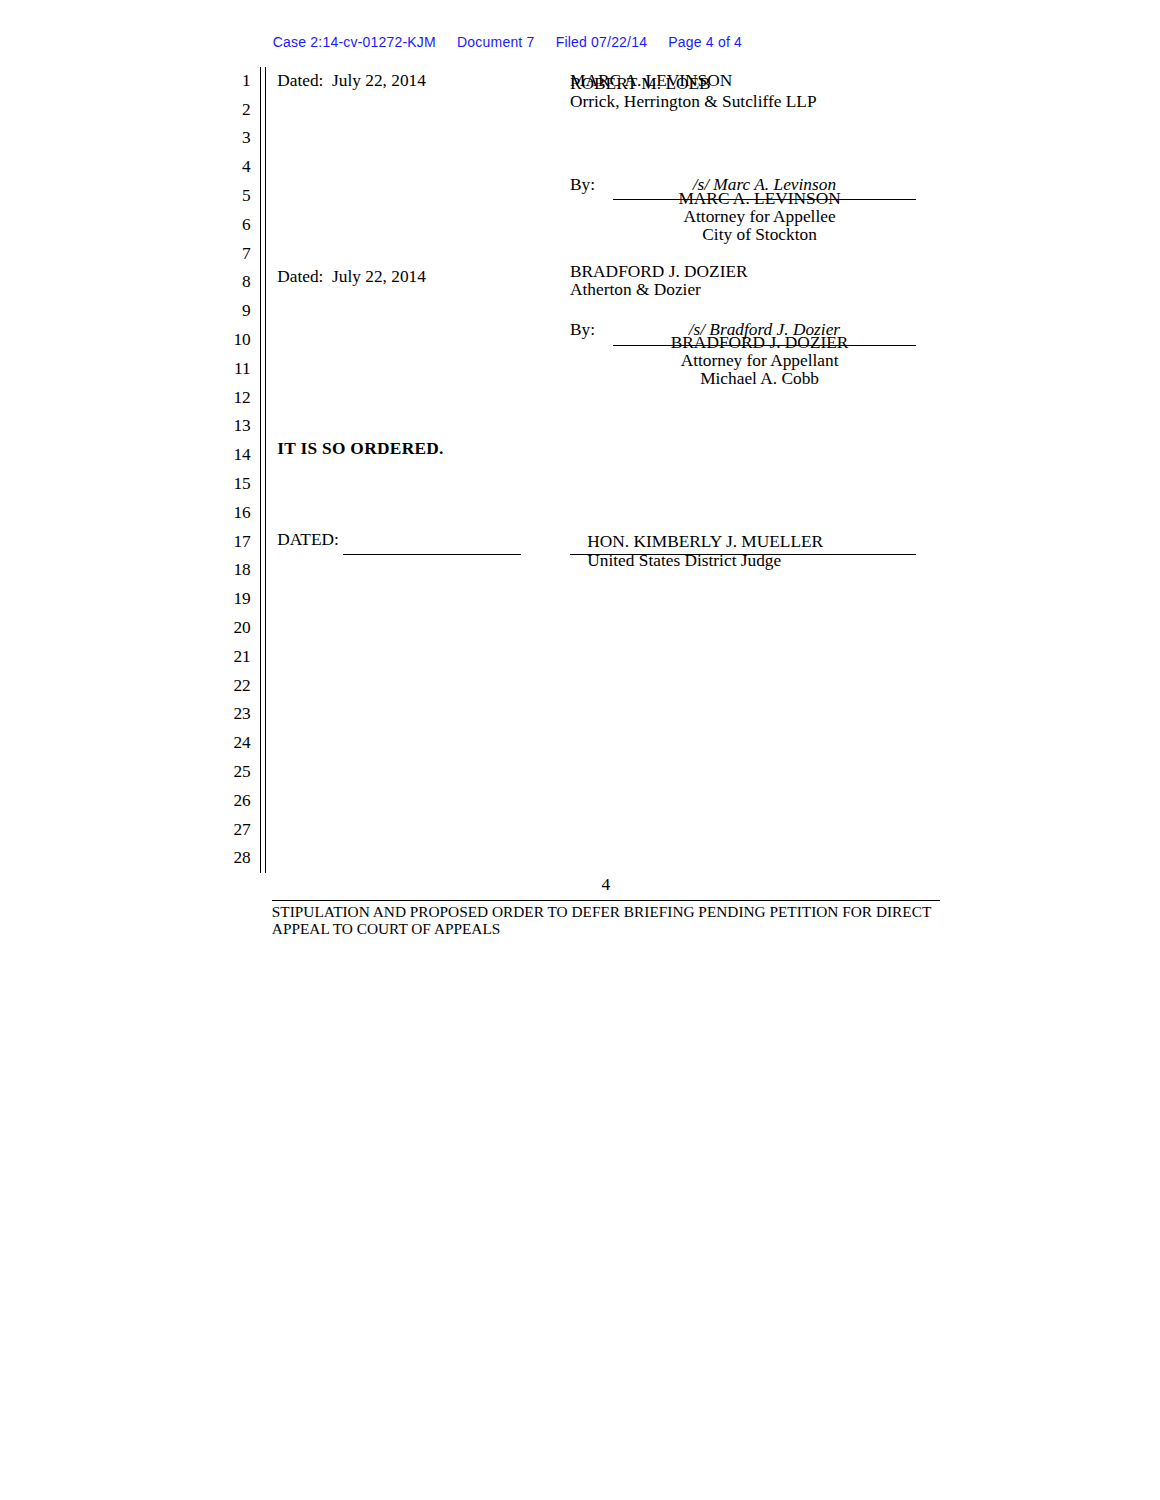Case 2:14-cv-01272-KJM Document 7 Filed 07/22/14 Page 4 of 4
1
2
3
4
5
6
7
8
9
10
11
12
13
14
15
16
17
18
19
20
21
22
23
24
25
26
27
28
Dated: July 22, 2014
MARC A. LEVINSON
ROBERT M. LOEB
Orrick, Herrington & Sutcliffe LLP
By:/s/ Marc A. Levinson
MARC A. LEVINSON
Attorney for Appellee
City of Stockton
Dated: July 22, 2014
BRADFORD J. DOZIER
Atherton & Dozier
By:/s/ Bradford J. Dozier
BRADFORD J. DOZIER
Attorney for Appellant
Michael A. Cobb
IT IS SO ORDERED.
DATED:
HON. KIMBERLY J. MUELLER
United States District Judge
4
STIPULATION AND PROPOSED ORDER TO DEFER BRIEFING PENDING PETITION FOR DIRECT
APPEAL TO COURT OF APPEALS